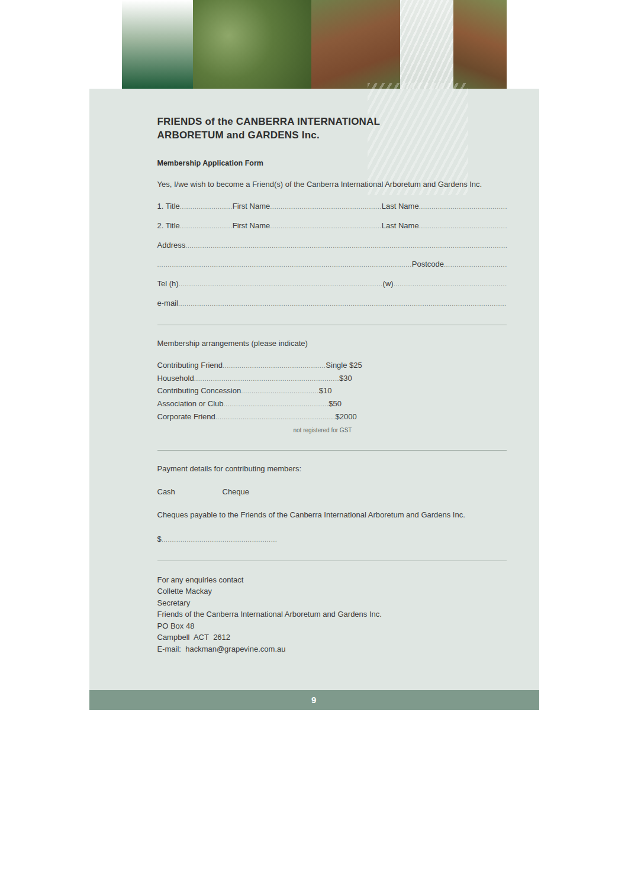FRIENDS of the CANBERRA INTERNATIONAL
ARBORETUM and GARDENS Inc.
Membership Application Form
Yes, I/we wish to become a Friend(s) of the Canberra International Arboretum and Gardens Inc.
1. Title......................... First Name..................................................... Last Name.........................................................................................
2. Title......................... First Name..................................................... Last Name.........................................................................................
Address.................................................................................................................................................................................................................
......................................................................................................................... Postcode.................................................................
Tel (h).................................................................................................(w).................................................................................
e-mail.....................................................................................................................................................................................................................
Membership arrangements (please indicate)
Contributing Friend................................................. Single $25
Household.....................................................................$30
Contributing Concession.....................................$10
Association or Club..................................................$50
Corporate Friend.........................................................$2000
not registered for GST
Payment details for contributing members:
Cash Cheque
Cheques payable to the Friends of the Canberra International Arboretum and Gardens Inc.
$.......................................................
For any enquiries contact
Collette Mackay
Secretary
Friends of the Canberra International Arboretum and Gardens Inc.
PO Box 48
Campbell ACT 2612
E-mail: hackman@grapevine.com.au
9